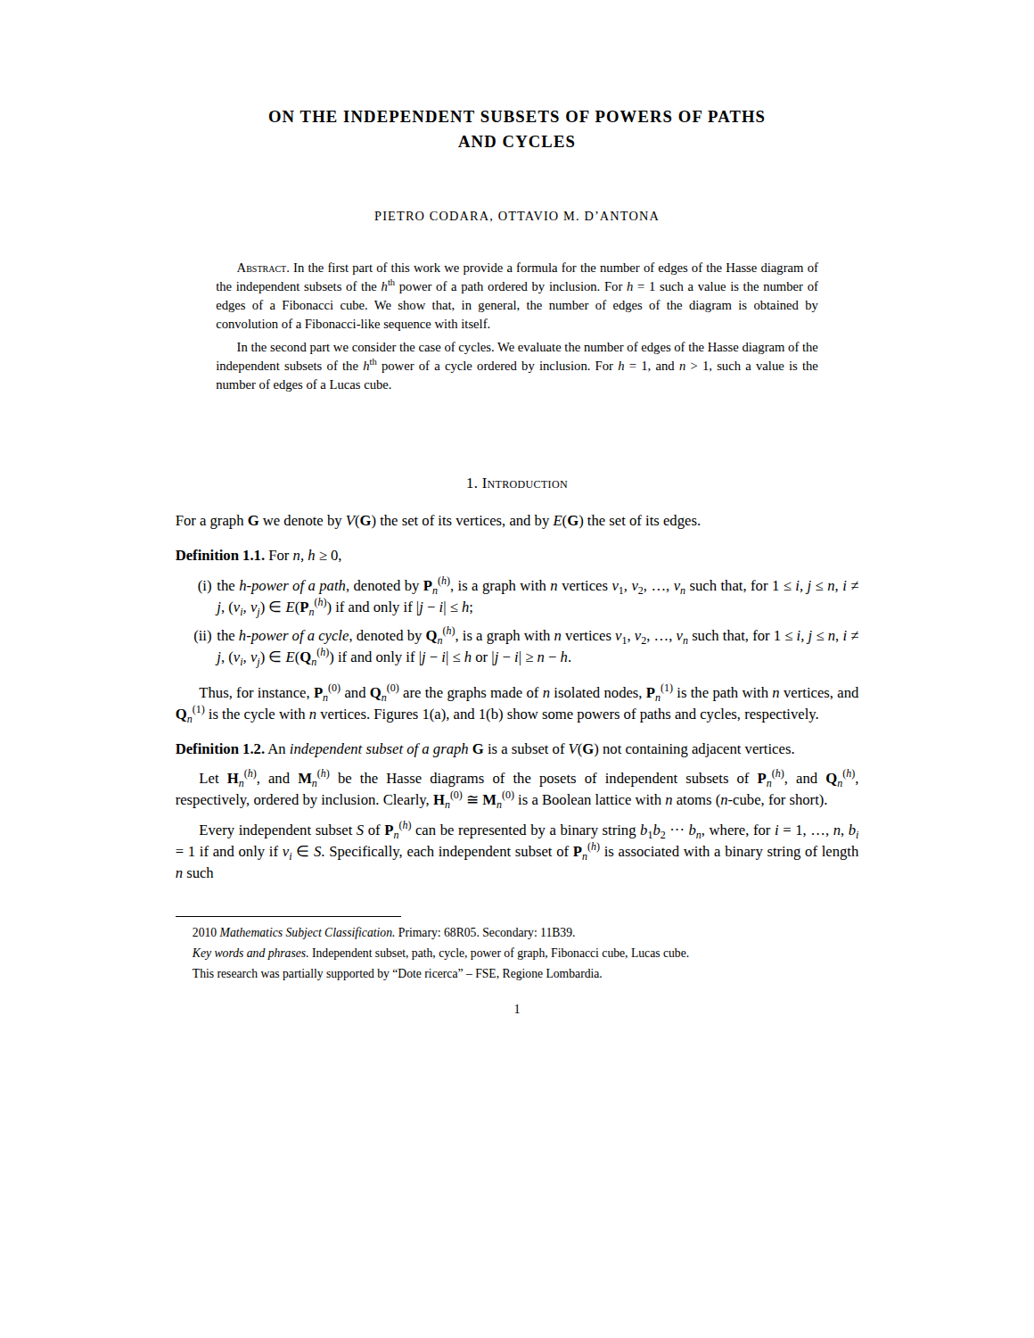On the Independent Subsets of Powers of Paths
and Cycles
Pietro Codara, Ottavio M. D’Antona
Abstract. In the first part of this work we provide a formula for the number of edges of the Hasse diagram of the independent subsets of the hth power of a path ordered by inclusion. For h = 1 such a value is the number of edges of a Fibonacci cube. We show that, in general, the number of edges of the diagram is obtained by convolution of a Fibonacci-like sequence with itself.
In the second part we consider the case of cycles. We evaluate the number of edges of the Hasse diagram of the independent subsets of the hth power of a cycle ordered by inclusion. For h = 1, and n > 1, such a value is the number of edges of a Lucas cube.
1. Introduction
For a graph G we denote by V(G) the set of its vertices, and by E(G) the set of its edges.
Definition 1.1. For n, h ≥ 0,
(i) the h-power of a path, denoted by Pn(h), is a graph with n vertices v1, v2, …, vn such that, for 1 ≤ i, j ≤ n, i ≠ j, (vi, vj) ∈ E(Pn(h)) if and only if |j − i| ≤ h;
(ii) the h-power of a cycle, denoted by Qn(h), is a graph with n vertices v1, v2, …, vn such that, for 1 ≤ i, j ≤ n, i ≠ j, (vi, vj) ∈ E(Qn(h)) if and only if |j − i| ≤ h or |j − i| ≥ n − h.
Thus, for instance, Pn(0) and Qn(0) are the graphs made of n isolated nodes, Pn(1) is the path with n vertices, and Qn(1) is the cycle with n vertices. Figures 1(a), and 1(b) show some powers of paths and cycles, respectively.
Definition 1.2. An independent subset of a graph G is a subset of V(G) not containing adjacent vertices.
Let Hn(h), and Mn(h) be the Hasse diagrams of the posets of independent subsets of Pn(h), and Qn(h), respectively, ordered by inclusion. Clearly, Hn(0) ≅ Mn(0) is a Boolean lattice with n atoms (n-cube, for short).
Every independent subset S of Pn(h) can be represented by a binary string b1b2 ··· bn, where, for i = 1, …, n, bi = 1 if and only if vi ∈ S. Specifically, each independent subset of Pn(h) is associated with a binary string of length n such
2010 Mathematics Subject Classification. Primary: 68R05. Secondary: 11B39.
Key words and phrases. Independent subset, path, cycle, power of graph, Fibonacci cube, Lucas cube.
This research was partially supported by “Dote ricerca” – FSE, Regione Lombardia.
1